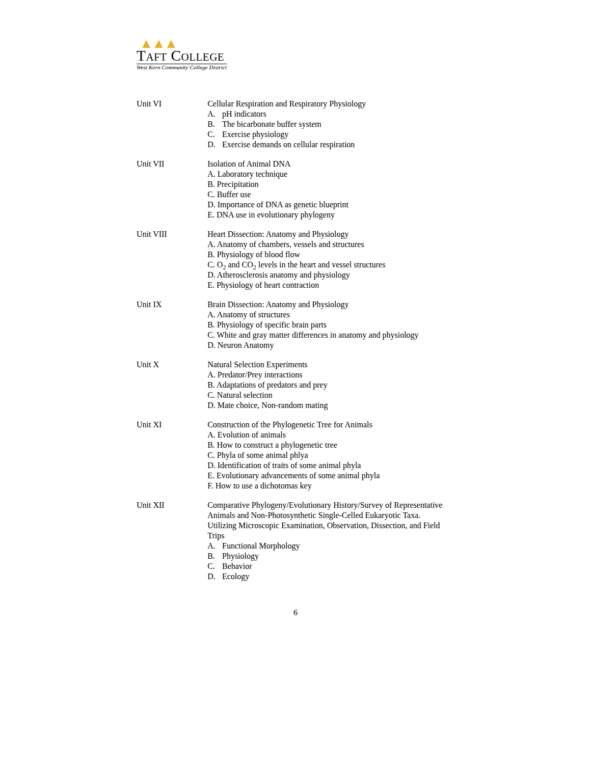▲▲▲ Taft College
West Kern Community College District
| Unit VI | Cellular Respiration and Respiratory Physiology A. pH indicators B. The bicarbonate buffer system C. Exercise physiology D. Exercise demands on cellular respiration |
| Unit VII | Isolation of Animal DNA A. Laboratory technique B. Precipitation C. Buffer use D. Importance of DNA as genetic blueprint E. DNA use in evolutionary phylogeny |
| Unit VIII | Heart Dissection: Anatomy and Physiology A. Anatomy of chambers, vessels and structures B. Physiology of blood flow C. O 2 and CO 2 levels in the heart and vessel structures D. Atherosclerosis anatomy and physiology E. Physiology of heart contraction |
| Unit IX | Brain Dissection: Anatomy and Physiology A. Anatomy of structures B. Physiology of specific brain parts C. White and gray matter differences in anatomy and physiology D. Neuron Anatomy |
| Unit X | Natural Selection Experiments A. Predator/Prey interactions B. Adaptations of predators and prey C. Natural selection D. Mate choice, Non-random mating |
| Unit XI | Construction of the Phylogenetic Tree for Animals A. Evolution of animals B. How to construct a phylogenetic tree C. Phyla of some animal phlya D. Identification of traits of some animal phyla E. Evolutionary advancements of some animal phyla F. How to use a dichotomas key |
| Unit XII | Comparative Phylogeny/Evolutionary History/Survey of Representative Animals and Non-Photosynthetic Single-Celled Eukaryotic Taxa. Utilizing Microscopic Examination, Observation, Dissection, and Field Trips A. Functional Morphology B. Physiology C. Behavior D. Ecology |
6